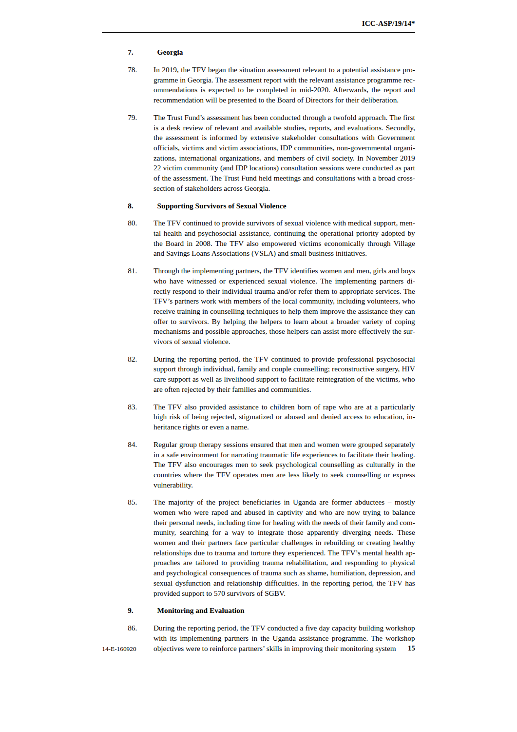ICC-ASP/19/14*
7.
Georgia
78.
In 2019, the TFV began the situation assessment relevant to a potential assistance programme in Georgia. The assessment report with the relevant assistance programme recommendations is expected to be completed in mid-2020. Afterwards, the report and recommendation will be presented to the Board of Directors for their deliberation.
79.
The Trust Fund’s assessment has been conducted through a twofold approach. The first is a desk review of relevant and available studies, reports, and evaluations. Secondly, the assessment is informed by extensive stakeholder consultations with Government officials, victims and victim associations, IDP communities, non-governmental organizations, international organizations, and members of civil society. In November 2019 22 victim community (and IDP locations) consultation sessions were conducted as part of the assessment. The Trust Fund held meetings and consultations with a broad cross-section of stakeholders across Georgia.
8.
Supporting Survivors of Sexual Violence
80.
The TFV continued to provide survivors of sexual violence with medical support, mental health and psychosocial assistance, continuing the operational priority adopted by the Board in 2008. The TFV also empowered victims economically through Village and Savings Loans Associations (VSLA) and small business initiatives.
81.
Through the implementing partners, the TFV identifies women and men, girls and boys who have witnessed or experienced sexual violence. The implementing partners directly respond to their individual trauma and/or refer them to appropriate services. The TFV’s partners work with members of the local community, including volunteers, who receive training in counselling techniques to help them improve the assistance they can offer to survivors. By helping the helpers to learn about a broader variety of coping mechanisms and possible approaches, those helpers can assist more effectively the survivors of sexual violence.
82.
During the reporting period, the TFV continued to provide professional psychosocial support through individual, family and couple counselling; reconstructive surgery, HIV care support as well as livelihood support to facilitate reintegration of the victims, who are often rejected by their families and communities.
83.
The TFV also provided assistance to children born of rape who are at a particularly high risk of being rejected, stigmatized or abused and denied access to education, inheritance rights or even a name.
84.
Regular group therapy sessions ensured that men and women were grouped separately in a safe environment for narrating traumatic life experiences to facilitate their healing. The TFV also encourages men to seek psychological counselling as culturally in the countries where the TFV operates men are less likely to seek counselling or express vulnerability.
85.
The majority of the project beneficiaries in Uganda are former abductees – mostly women who were raped and abused in captivity and who are now trying to balance their personal needs, including time for healing with the needs of their family and community, searching for a way to integrate those apparently diverging needs. These women and their partners face particular challenges in rebuilding or creating healthy relationships due to trauma and torture they experienced. The TFV’s mental health approaches are tailored to providing trauma rehabilitation, and responding to physical and psychological consequences of trauma such as shame, humiliation, depression, and sexual dysfunction and relationship difficulties. In the reporting period, the TFV has provided support to 570 survivors of SGBV.
9.
Monitoring and Evaluation
86.
During the reporting period, the TFV conducted a five day capacity building workshop with its implementing partners in the Uganda assistance programme. The workshop objectives were to reinforce partners’ skills in improving their monitoring system
14-E-160920
15